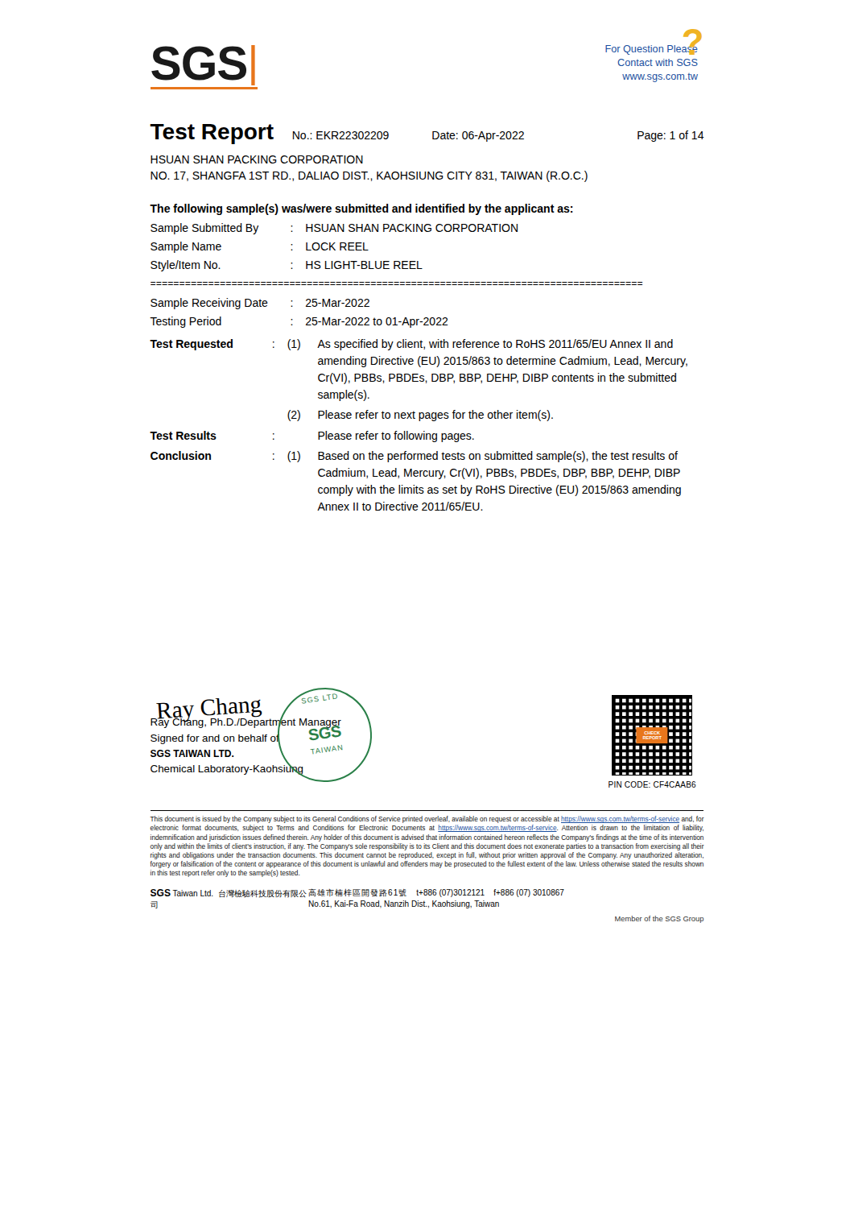SGS|
? For Question Please
Contact with SGS
www.sgs.com.tw
Test Report
No.: EKR22302209 Date: 06-Apr-2022
Page: 1 of 14
HSUAN SHAN PACKING CORPORATION
NO. 17, SHANGFA 1ST RD., DALIAO DIST., KAOHSIUNG CITY 831, TAIWAN (R.O.C.)
The following sample(s) was/were submitted and identified by the applicant as:
| Sample Submitted By | : | HSUAN SHAN PACKING CORPORATION |
| Sample Name | : | LOCK REEL |
| Style/Item No. | : | HS LIGHT-BLUE REEL |
=====================================================================================
| Sample Receiving Date | : | 25-Mar-2022 |
| Testing Period | : | 25-Mar-2022 to 01-Apr-2022 |
| Test Requested | : | (1) | As specified by client, with reference to RoHS 2011/65/EU Annex II and amending Directive (EU) 2015/863 to determine Cadmium, Lead, Mercury, Cr(VI), PBBs, PBDEs, DBP, BBP, DEHP, DIBP contents in the submitted sample(s). |
| | | (2) | Please refer to next pages for the other item(s). |
| Test Results | : | | Please refer to following pages. |
| Conclusion | : | (1) | Based on the performed tests on submitted sample(s), the test results of Cadmium, Lead, Mercury, Cr(VI), PBBs, PBDEs, DBP, BBP, DEHP, DIBP comply with the limits as set by RoHS Directive (EU) 2015/863 amending Annex II to Directive 2011/65/EU. |
Ray Chang
SGS LTD SGS TAIWAN
Ray Chang, Ph.D./Department Manager
Signed for and on behalf of
SGS TAIWAN LTD.
Chemical Laboratory-Kaohsiung
PIN CODE: CF4CAAB6
This document is issued by the Company subject to its General Conditions of Service printed overleaf, available on request or accessible at https://www.sgs.com.tw/terms-of-service and, for electronic format documents, subject to Terms and Conditions for Electronic Documents at https://www.sgs.com.tw/terms-of-service. Attention is drawn to the limitation of liability, indemnification and jurisdiction issues defined therein. Any holder of this document is advised that information contained hereon reflects the Company's findings at the time of its intervention only and within the limits of client's instruction, if any. The Company's sole responsibility is to its Client and this document does not exonerate parties to a transaction from exercising all their rights and obligations under the transaction documents. This document cannot be reproduced, except in full, without prior written approval of the Company. Any unauthorized alteration, forgery or falsification of the content or appearance of this document is unlawful and offenders may be prosecuted to the fullest extent of the law. Unless otherwise stated the results shown in this test report refer only to the sample(s) tested.
SGS Taiwan Ltd. 台灣檢驗科技股份有限公司
高雄市楠梓區開發路61號 t+886 (07)3012121 f+886 (07) 3010867
No.61, Kai-Fa Road, Nanzih Dist., Kaohsiung, Taiwan
Member of the SGS Group